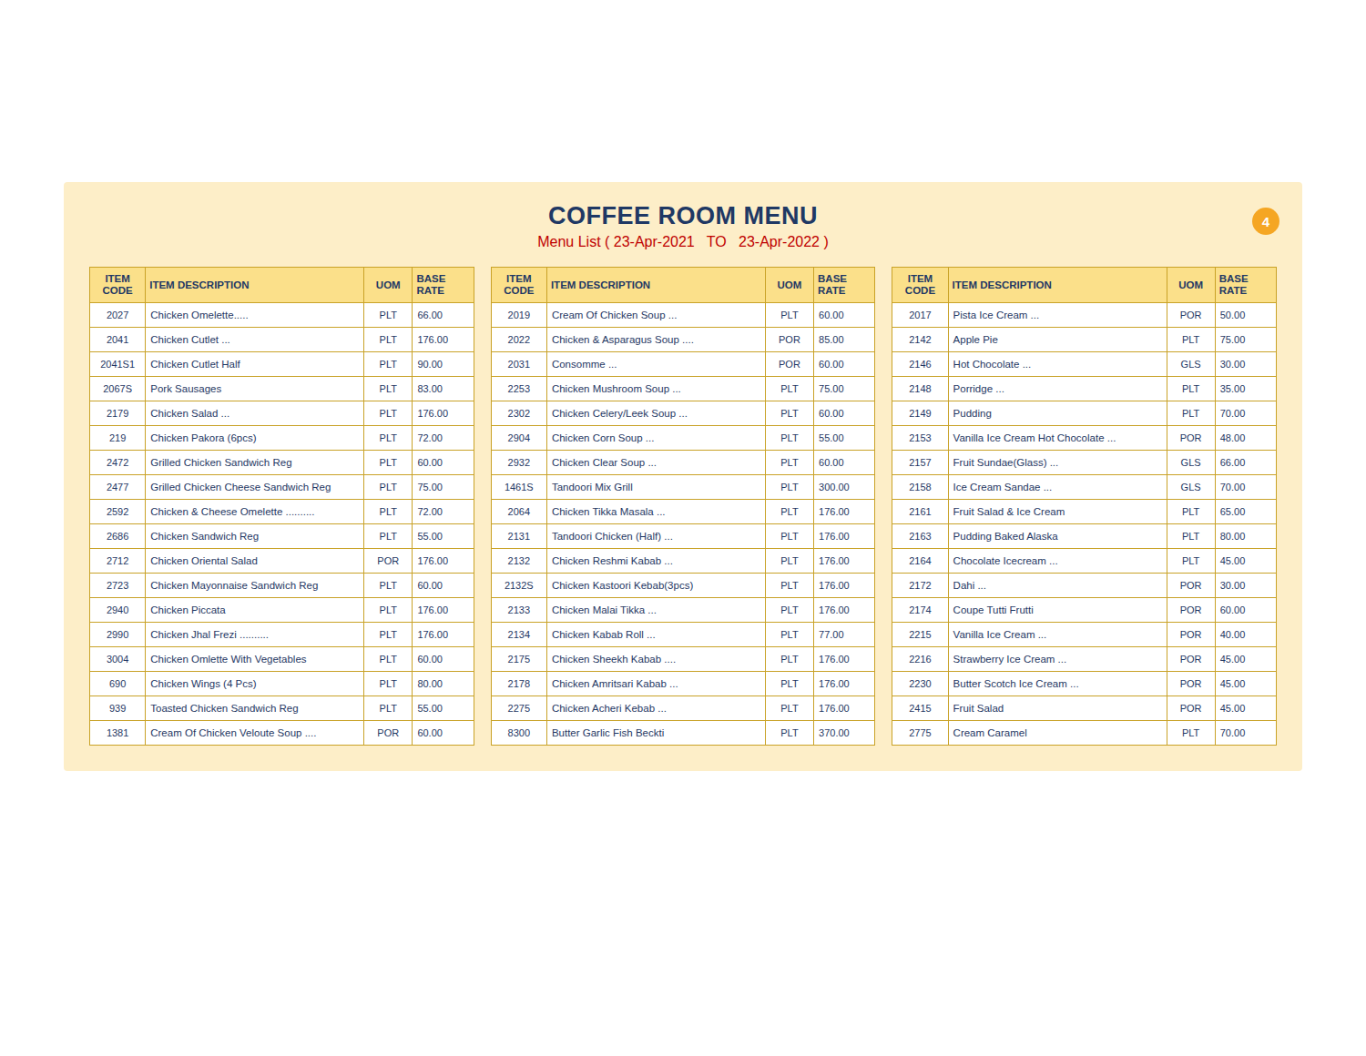COFFEE ROOM MENU
Menu List ( 23-Apr-2021 TO 23-Apr-2022 )
| ITEM CODE | ITEM DESCRIPTION | UOM | BASE RATE |
| --- | --- | --- | --- |
| 2027 | Chicken Omelette..... | PLT | 66.00 |
| 2041 | Chicken Cutlet ... | PLT | 176.00 |
| 2041S1 | Chicken Cutlet Half | PLT | 90.00 |
| 2067S | Pork Sausages | PLT | 83.00 |
| 2179 | Chicken Salad ... | PLT | 176.00 |
| 219 | Chicken Pakora (6pcs) | PLT | 72.00 |
| 2472 | Grilled Chicken Sandwich Reg | PLT | 60.00 |
| 2477 | Grilled Chicken Cheese Sandwich Reg | PLT | 75.00 |
| 2592 | Chicken & Cheese Omelette .......... | PLT | 72.00 |
| 2686 | Chicken Sandwich Reg | PLT | 55.00 |
| 2712 | Chicken Oriental Salad | POR | 176.00 |
| 2723 | Chicken Mayonnaise Sandwich Reg | PLT | 60.00 |
| 2940 | Chicken Piccata | PLT | 176.00 |
| 2990 | Chicken Jhal Frezi .......... | PLT | 176.00 |
| 3004 | Chicken Omlette With Vegetables | PLT | 60.00 |
| 690 | Chicken Wings (4 Pcs) | PLT | 80.00 |
| 939 | Toasted Chicken Sandwich Reg | PLT | 55.00 |
| 1381 | Cream Of Chicken Veloute Soup .... | POR | 60.00 |
| ITEM CODE | ITEM DESCRIPTION | UOM | BASE RATE |
| --- | --- | --- | --- |
| 2019 | Cream Of Chicken Soup ... | PLT | 60.00 |
| 2022 | Chicken & Asparagus Soup .... | POR | 85.00 |
| 2031 | Consomme ... | POR | 60.00 |
| 2253 | Chicken Mushroom Soup ... | PLT | 75.00 |
| 2302 | Chicken Celery/Leek Soup ... | PLT | 60.00 |
| 2904 | Chicken Corn Soup ... | PLT | 55.00 |
| 2932 | Chicken Clear Soup ... | PLT | 60.00 |
| 1461S | Tandoori Mix Grill | PLT | 300.00 |
| 2064 | Chicken Tikka Masala ... | PLT | 176.00 |
| 2131 | Tandoori Chicken (Half) ... | PLT | 176.00 |
| 2132 | Chicken Reshmi Kabab ... | PLT | 176.00 |
| 2132S | Chicken Kastoori Kebab(3pcs) | PLT | 176.00 |
| 2133 | Chicken Malai Tikka ... | PLT | 176.00 |
| 2134 | Chicken Kabab Roll ... | PLT | 77.00 |
| 2175 | Chicken Sheekh Kabab .... | PLT | 176.00 |
| 2178 | Chicken Amritsari Kabab ... | PLT | 176.00 |
| 2275 | Chicken Acheri Kebab ... | PLT | 176.00 |
| 8300 | Butter Garlic Fish Beckti | PLT | 370.00 |
| ITEM CODE | ITEM DESCRIPTION | UOM | BASE RATE |
| --- | --- | --- | --- |
| 2017 | Pista Ice Cream ... | POR | 50.00 |
| 2142 | Apple Pie | PLT | 75.00 |
| 2146 | Hot Chocolate ... | GLS | 30.00 |
| 2148 | Porridge ... | PLT | 35.00 |
| 2149 | Pudding | PLT | 70.00 |
| 2153 | Vanilla Ice Cream Hot Chocolate ... | POR | 48.00 |
| 2157 | Fruit Sundae(Glass) ... | GLS | 66.00 |
| 2158 | Ice Cream Sandae ... | GLS | 70.00 |
| 2161 | Fruit Salad & Ice Cream | PLT | 65.00 |
| 2163 | Pudding Baked Alaska | PLT | 80.00 |
| 2164 | Chocolate Icecream ... | PLT | 45.00 |
| 2172 | Dahi ... | POR | 30.00 |
| 2174 | Coupe Tutti Frutti | POR | 60.00 |
| 2215 | Vanilla Ice Cream ... | POR | 40.00 |
| 2216 | Strawberry Ice Cream ... | POR | 45.00 |
| 2230 | Butter Scotch Ice Cream ... | POR | 45.00 |
| 2415 | Fruit Salad | POR | 45.00 |
| 2775 | Cream Caramel | PLT | 70.00 |
4